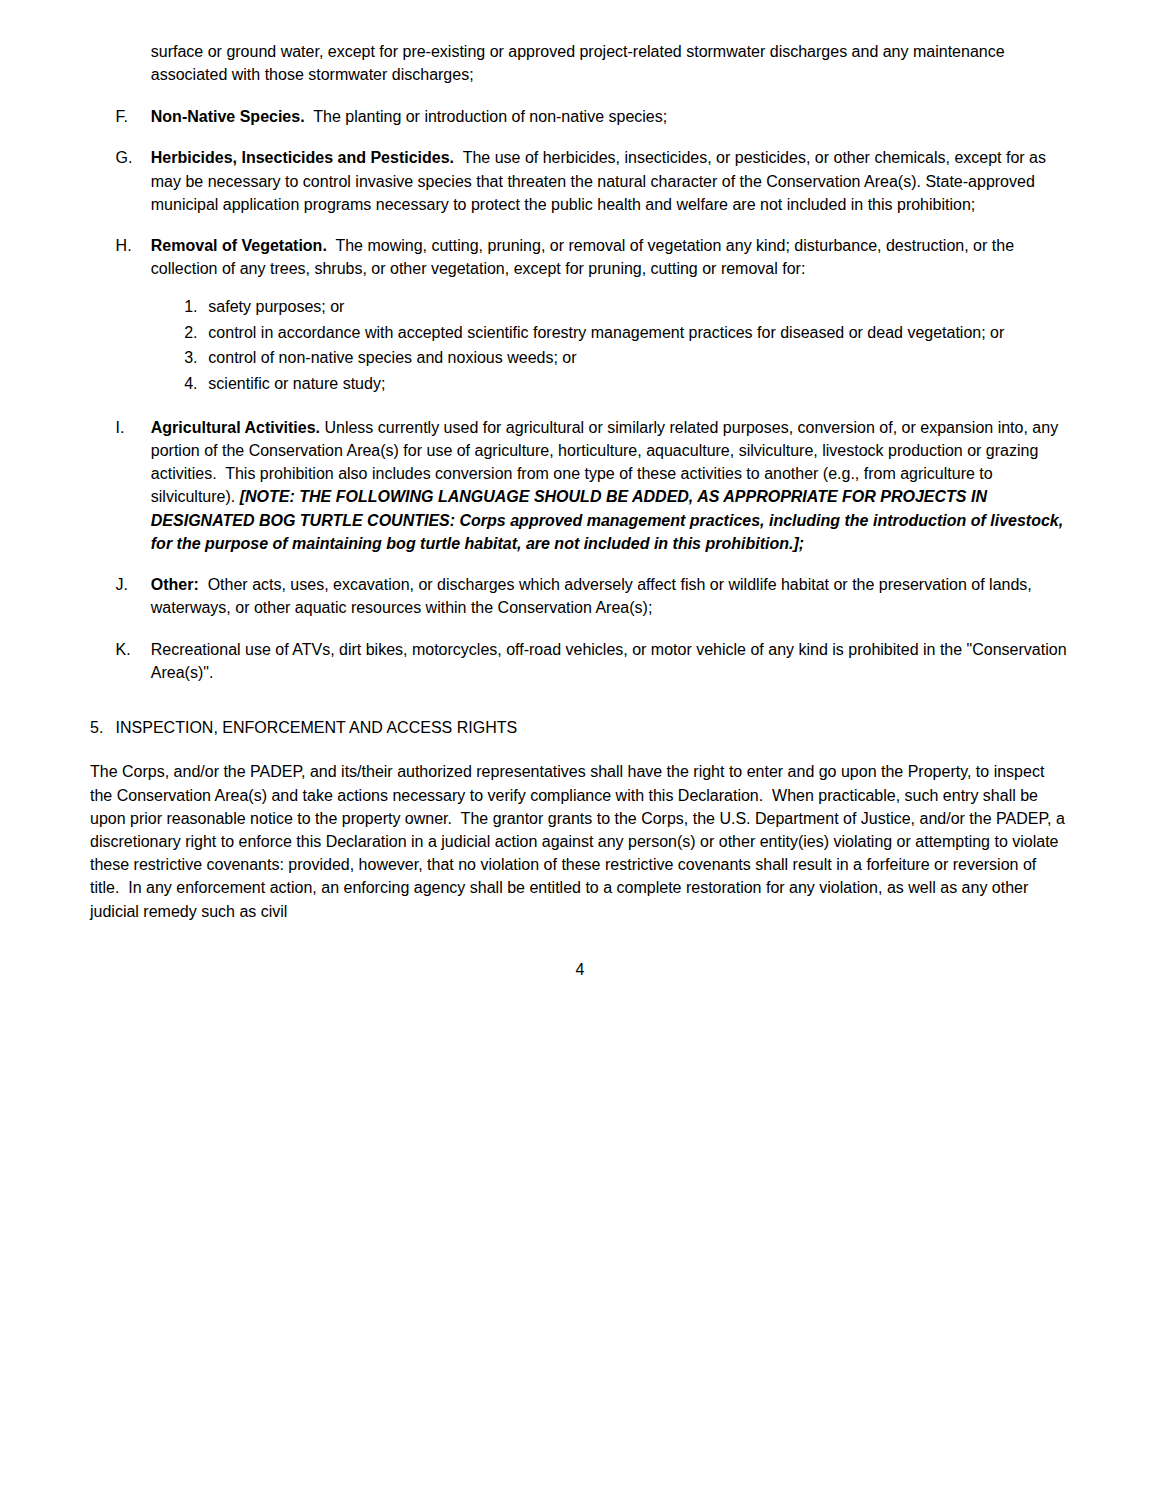surface or ground water, except for pre-existing or approved project-related stormwater discharges and any maintenance associated with those stormwater discharges;
F.
Non-Native Species. The planting or introduction of non-native species;
G.
Herbicides, Insecticides and Pesticides. The use of herbicides, insecticides, or pesticides, or other chemicals, except for as may be necessary to control invasive species that threaten the natural character of the Conservation Area(s). State-approved municipal application programs necessary to protect the public health and welfare are not included in this prohibition;
H.
Removal of Vegetation. The mowing, cutting, pruning, or removal of vegetation any kind; disturbance, destruction, or the collection of any trees, shrubs, or other vegetation, except for pruning, cutting or removal for:
safety purposes; or
control in accordance with accepted scientific forestry management practices for diseased or dead vegetation; or
control of non-native species and noxious weeds; or
scientific or nature study;
I.
Agricultural Activities. Unless currently used for agricultural or similarly related purposes, conversion of, or expansion into, any portion of the Conservation Area(s) for use of agriculture, horticulture, aquaculture, silviculture, livestock production or grazing activities. This prohibition also includes conversion from one type of these activities to another (e.g., from agriculture to silviculture). [NOTE: THE FOLLOWING LANGUAGE SHOULD BE ADDED, AS APPROPRIATE FOR PROJECTS IN DESIGNATED BOG TURTLE COUNTIES: Corps approved management practices, including the introduction of livestock, for the purpose of maintaining bog turtle habitat, are not included in this prohibition.];
J.
Other: Other acts, uses, excavation, or discharges which adversely affect fish or wildlife habitat or the preservation of lands, waterways, or other aquatic resources within the Conservation Area(s);
K.
Recreational use of ATVs, dirt bikes, motorcycles, off-road vehicles, or motor vehicle of any kind is prohibited in the "Conservation Area(s)".
5. INSPECTION, ENFORCEMENT AND ACCESS RIGHTS
The Corps, and/or the PADEP, and its/their authorized representatives shall have the right to enter and go upon the Property, to inspect the Conservation Area(s) and take actions necessary to verify compliance with this Declaration. When practicable, such entry shall be upon prior reasonable notice to the property owner. The grantor grants to the Corps, the U.S. Department of Justice, and/or the PADEP, a discretionary right to enforce this Declaration in a judicial action against any person(s) or other entity(ies) violating or attempting to violate these restrictive covenants: provided, however, that no violation of these restrictive covenants shall result in a forfeiture or reversion of title. In any enforcement action, an enforcing agency shall be entitled to a complete restoration for any violation, as well as any other judicial remedy such as civil
4